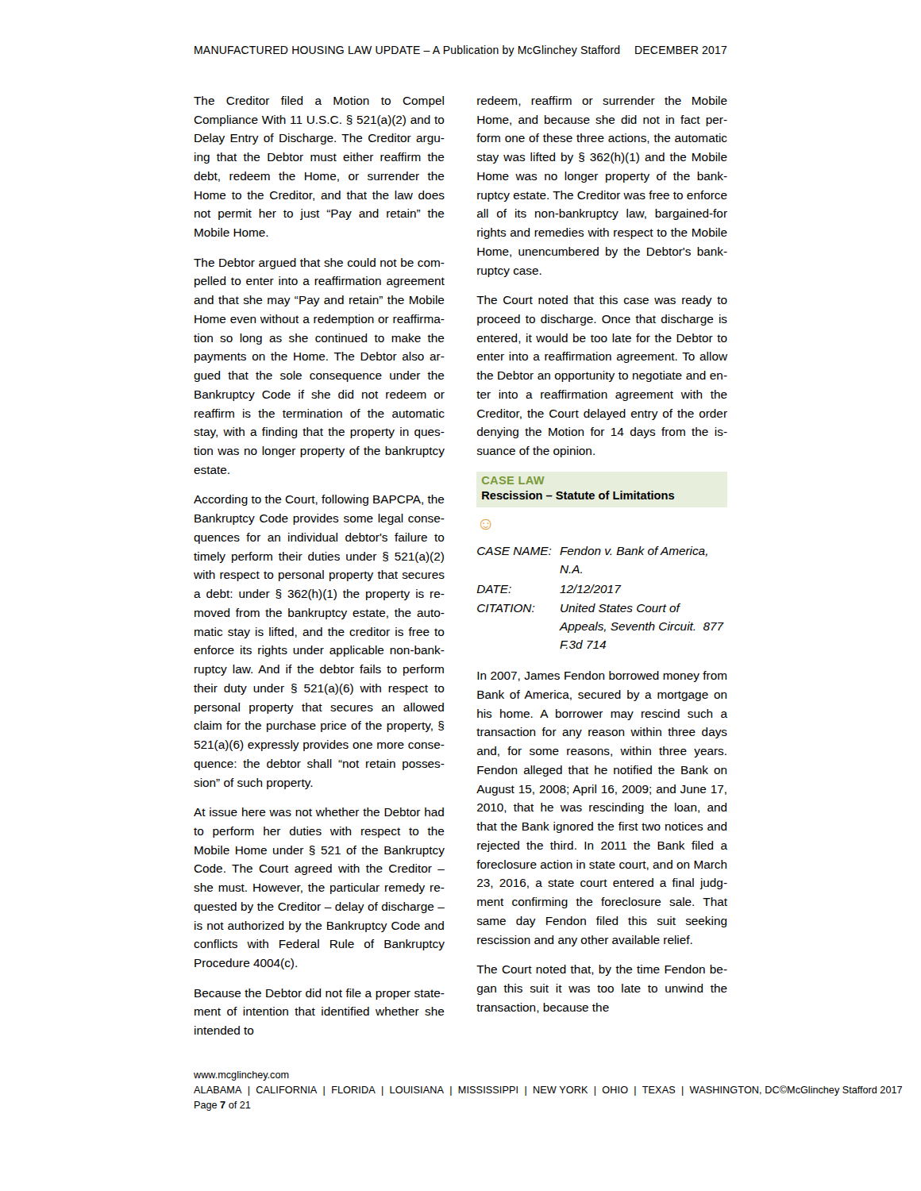MANUFACTURED HOUSING LAW UPDATE – A Publication by McGlinchey Stafford
DECEMBER 2017
The Creditor filed a Motion to Compel Compliance With 11 U.S.C. § 521(a)(2) and to Delay Entry of Discharge. The Creditor arguing that the Debtor must either reaffirm the debt, redeem the Home, or surrender the Home to the Creditor, and that the law does not permit her to just “Pay and retain” the Mobile Home.
The Debtor argued that she could not be compelled to enter into a reaffirmation agreement and that she may “Pay and retain” the Mobile Home even without a redemption or reaffirmation so long as she continued to make the payments on the Home. The Debtor also argued that the sole consequence under the Bankruptcy Code if she did not redeem or reaffirm is the termination of the automatic stay, with a finding that the property in question was no longer property of the bankruptcy estate.
According to the Court, following BAPCPA, the Bankruptcy Code provides some legal consequences for an individual debtor's failure to timely perform their duties under § 521(a)(2) with respect to personal property that secures a debt: under § 362(h)(1) the property is removed from the bankruptcy estate, the automatic stay is lifted, and the creditor is free to enforce its rights under applicable non-bankruptcy law. And if the debtor fails to perform their duty under § 521(a)(6) with respect to personal property that secures an allowed claim for the purchase price of the property, § 521(a)(6) expressly provides one more consequence: the debtor shall “not retain possession” of such property.
At issue here was not whether the Debtor had to perform her duties with respect to the Mobile Home under § 521 of the Bankruptcy Code. The Court agreed with the Creditor – she must. However, the particular remedy requested by the Creditor – delay of discharge – is not authorized by the Bankruptcy Code and conflicts with Federal Rule of Bankruptcy Procedure 4004(c).
Because the Debtor did not file a proper statement of intention that identified whether she intended to
redeem, reaffirm or surrender the Mobile Home, and because she did not in fact perform one of these three actions, the automatic stay was lifted by § 362(h)(1) and the Mobile Home was no longer property of the bankruptcy estate. The Creditor was free to enforce all of its non-bankruptcy law, bargained-for rights and remedies with respect to the Mobile Home, unencumbered by the Debtor's bankruptcy case.
The Court noted that this case was ready to proceed to discharge. Once that discharge is entered, it would be too late for the Debtor to enter into a reaffirmation agreement. To allow the Debtor an opportunity to negotiate and enter into a reaffirmation agreement with the Creditor, the Court delayed entry of the order denying the Motion for 14 days from the issuance of the opinion.
CASE LAW
Rescission – Statute of Limitations
☺
| CASE NAME: | Fendon v. Bank of America, N.A. |
| DATE: | 12/12/2017 |
| CITATION: | United States Court of Appeals, Seventh Circuit. 877 F.3d 714 |
In 2007, James Fendon borrowed money from Bank of America, secured by a mortgage on his home. A borrower may rescind such a transaction for any reason within three days and, for some reasons, within three years. Fendon alleged that he notified the Bank on August 15, 2008; April 16, 2009; and June 17, 2010, that he was rescinding the loan, and that the Bank ignored the first two notices and rejected the third. In 2011 the Bank filed a foreclosure action in state court, and on March 23, 2016, a state court entered a final judgment confirming the foreclosure sale. That same day Fendon filed this suit seeking rescission and any other available relief.
The Court noted that, by the time Fendon began this suit it was too late to unwind the transaction, because the
www.mcglinchey.com
ALABAMA | CALIFORNIA | FLORIDA | LOUISIANA | MISSISSIPPI | NEW YORK | OHIO | TEXAS | WASHINGTON, DC
©McGlinchey Stafford 2017
Page 7 of 21